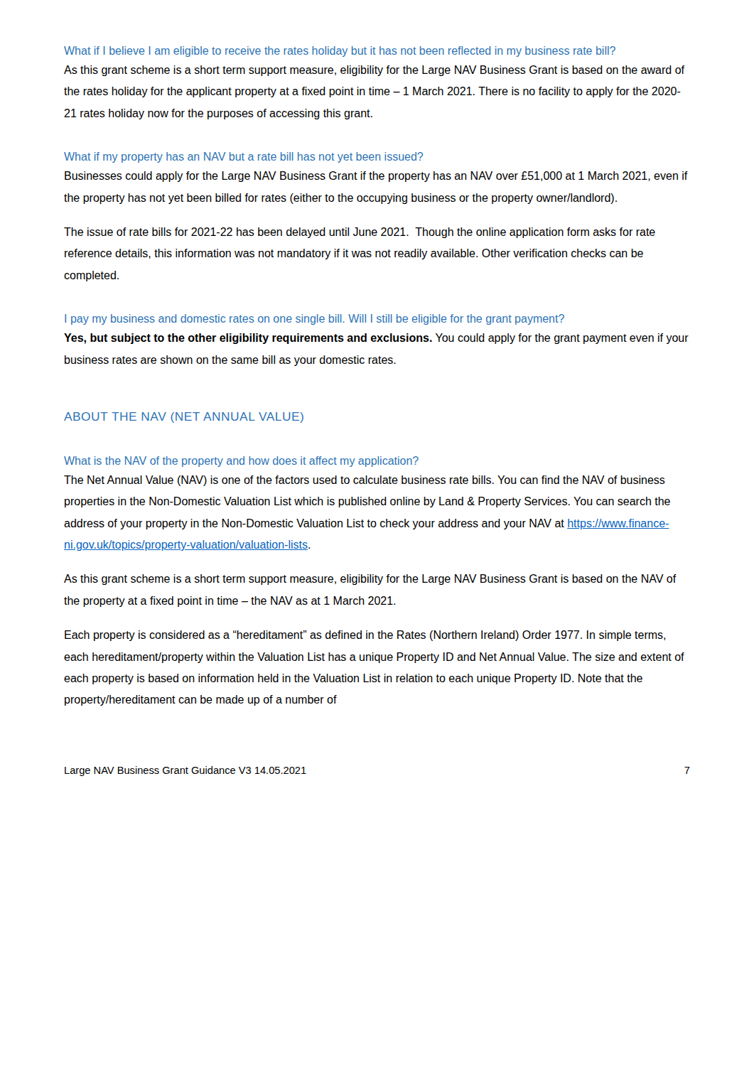What if I believe I am eligible to receive the rates holiday but it has not been reflected in my business rate bill?
As this grant scheme is a short term support measure, eligibility for the Large NAV Business Grant is based on the award of the rates holiday for the applicant property at a fixed point in time – 1 March 2021. There is no facility to apply for the 2020-21 rates holiday now for the purposes of accessing this grant.
What if my property has an NAV but a rate bill has not yet been issued?
Businesses could apply for the Large NAV Business Grant if the property has an NAV over £51,000 at 1 March 2021, even if the property has not yet been billed for rates (either to the occupying business or the property owner/landlord).
The issue of rate bills for 2021-22 has been delayed until June 2021. Though the online application form asks for rate reference details, this information was not mandatory if it was not readily available. Other verification checks can be completed.
I pay my business and domestic rates on one single bill. Will I still be eligible for the grant payment?
Yes, but subject to the other eligibility requirements and exclusions. You could apply for the grant payment even if your business rates are shown on the same bill as your domestic rates.
ABOUT THE NAV (NET ANNUAL VALUE)
What is the NAV of the property and how does it affect my application?
The Net Annual Value (NAV) is one of the factors used to calculate business rate bills. You can find the NAV of business properties in the Non-Domestic Valuation List which is published online by Land & Property Services. You can search the address of your property in the Non-Domestic Valuation List to check your address and your NAV at https://www.finance-ni.gov.uk/topics/property-valuation/valuation-lists.
As this grant scheme is a short term support measure, eligibility for the Large NAV Business Grant is based on the NAV of the property at a fixed point in time – the NAV as at 1 March 2021.
Each property is considered as a “hereditament” as defined in the Rates (Northern Ireland) Order 1977. In simple terms, each hereditament/property within the Valuation List has a unique Property ID and Net Annual Value. The size and extent of each property is based on information held in the Valuation List in relation to each unique Property ID. Note that the property/hereditament can be made up of a number of
Large NAV Business Grant Guidance V3 14.05.2021 7